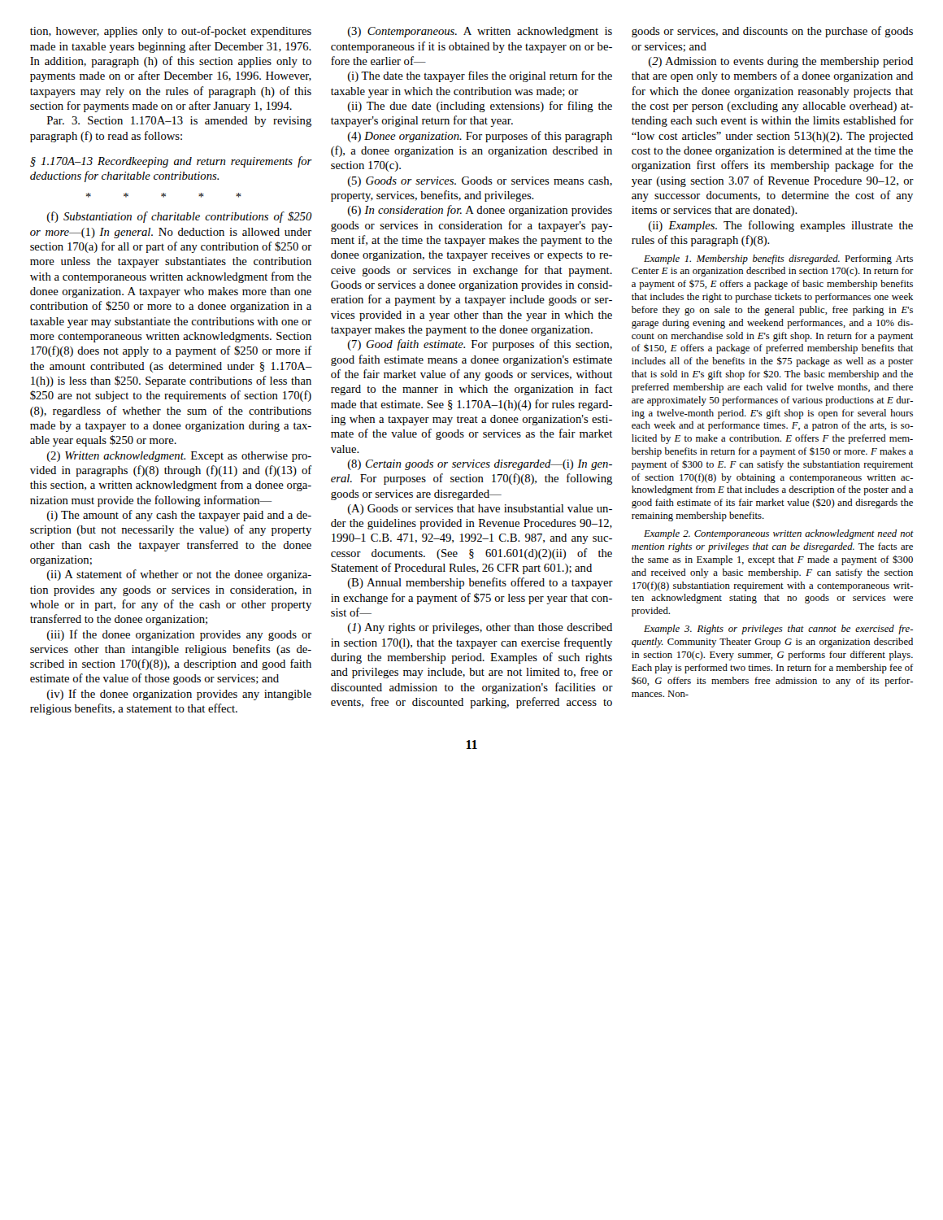tion, however, applies only to out-of-pocket expenditures made in taxable years beginning after December 31, 1976. In addition, paragraph (h) of this section applies only to payments made on or after December 16, 1996. However, taxpayers may rely on the rules of paragraph (h) of this section for payments made on or after January 1, 1994.
Par. 3. Section 1.170A–13 is amended by revising paragraph (f) to read as follows:
§ 1.170A–13 Recordkeeping and return requirements for deductions for charitable contributions.
* * * * *
(f) Substantiation of charitable contributions of $250 or more—(1) In general. No deduction is allowed under section 170(a) for all or part of any contribution of $250 or more unless the taxpayer substantiates the contribution with a contemporaneous written acknowledgment from the donee organization. A taxpayer who makes more than one contribution of $250 or more to a donee organization in a taxable year may substantiate the contributions with one or more contemporaneous written acknowledgments. Section 170(f)(8) does not apply to a payment of $250 or more if the amount contributed (as determined under § 1.170A–1(h)) is less than $250. Separate contributions of less than $250 are not subject to the requirements of section 170(f)(8), regardless of whether the sum of the contributions made by a taxpayer to a donee organization during a taxable year equals $250 or more.
(2) Written acknowledgment. Except as otherwise provided in paragraphs (f)(8) through (f)(11) and (f)(13) of this section, a written acknowledgment from a donee organization must provide the following information—
(i) The amount of any cash the taxpayer paid and a description (but not necessarily the value) of any property other than cash the taxpayer transferred to the donee organization;
(ii) A statement of whether or not the donee organization provides any goods or services in consideration, in whole or in part, for any of the cash or other property transferred to the donee organization;
(iii) If the donee organization provides any goods or services other than intangible religious benefits (as described in section 170(f)(8)), a description and good faith estimate of the value of those goods or services; and
(iv) If the donee organization provides any intangible religious benefits, a statement to that effect.
(3) Contemporaneous. A written acknowledgment is contemporaneous if it is obtained by the taxpayer on or before the earlier of—
(i) The date the taxpayer files the original return for the taxable year in which the contribution was made; or
(ii) The due date (including extensions) for filing the taxpayer's original return for that year.
(4) Donee organization. For purposes of this paragraph (f), a donee organization is an organization described in section 170(c).
(5) Goods or services. Goods or services means cash, property, services, benefits, and privileges.
(6) In consideration for. A donee organization provides goods or services in consideration for a taxpayer's payment if, at the time the taxpayer makes the payment to the donee organization, the taxpayer receives or expects to receive goods or services in exchange for that payment. Goods or services a donee organization provides in consideration for a payment by a taxpayer include goods or services provided in a year other than the year in which the taxpayer makes the payment to the donee organization.
(7) Good faith estimate. For purposes of this section, good faith estimate means a donee organization's estimate of the fair market value of any goods or services, without regard to the manner in which the organization in fact made that estimate. See § 1.170A–1(h)(4) for rules regarding when a taxpayer may treat a donee organization's estimate of the value of goods or services as the fair market value.
(8) Certain goods or services disregarded—(i) In general. For purposes of section 170(f)(8), the following goods or services are disregarded—
(A) Goods or services that have insubstantial value under the guidelines provided in Revenue Procedures 90–12, 1990–1 C.B. 471, 92–49, 1992–1 C.B. 987, and any successor documents. (See § 601.601(d)(2)(ii) of the Statement of Procedural Rules, 26 CFR part 601.); and
(B) Annual membership benefits offered to a taxpayer in exchange for a payment of $75 or less per year that consist of—
(1) Any rights or privileges, other than those described in section 170(l), that the taxpayer can exercise frequently during the membership period. Examples of such rights and privileges may include, but are not limited to, free or discounted admission to the organization's facilities or events, free or discounted parking, preferred access to goods or services, and discounts on the purchase of goods or services; and
(2) Admission to events during the membership period that are open only to members of a donee organization and for which the donee organization reasonably projects that the cost per person (excluding any allocable overhead) attending each such event is within the limits established for “low cost articles” under section 513(h)(2). The projected cost to the donee organization is determined at the time the organization first offers its membership package for the year (using section 3.07 of Revenue Procedure 90–12, or any successor documents, to determine the cost of any items or services that are donated).
(ii) Examples. The following examples illustrate the rules of this paragraph (f)(8).
Example 1. Membership benefits disregarded. Performing Arts Center E is an organization described in section 170(c). In return for a payment of $75, E offers a package of basic membership benefits that includes the right to purchase tickets to performances one week before they go on sale to the general public, free parking in E's garage during evening and weekend performances, and a 10% discount on merchandise sold in E's gift shop. In return for a payment of $150, E offers a package of preferred membership benefits that includes all of the benefits in the $75 package as well as a poster that is sold in E's gift shop for $20. The basic membership and the preferred membership are each valid for twelve months, and there are approximately 50 performances of various productions at E during a twelve-month period. E's gift shop is open for several hours each week and at performance times. F, a patron of the arts, is solicited by E to make a contribution. E offers F the preferred membership benefits in return for a payment of $150 or more. F makes a payment of $300 to E. F can satisfy the substantiation requirement of section 170(f)(8) by obtaining a contemporaneous written acknowledgment from E that includes a description of the poster and a good faith estimate of its fair market value ($20) and disregards the remaining membership benefits.
Example 2. Contemporaneous written acknowledgment need not mention rights or privileges that can be disregarded. The facts are the same as in Example 1, except that F made a payment of $300 and received only a basic membership. F can satisfy the section 170(f)(8) substantiation requirement with a contemporaneous written acknowledgment stating that no goods or services were provided.
Example 3. Rights or privileges that cannot be exercised frequently. Community Theater Group G is an organization described in section 170(c). Every summer, G performs four different plays. Each play is performed two times. In return for a membership fee of $60, G offers its members free admission to any of its performances. Non-
11